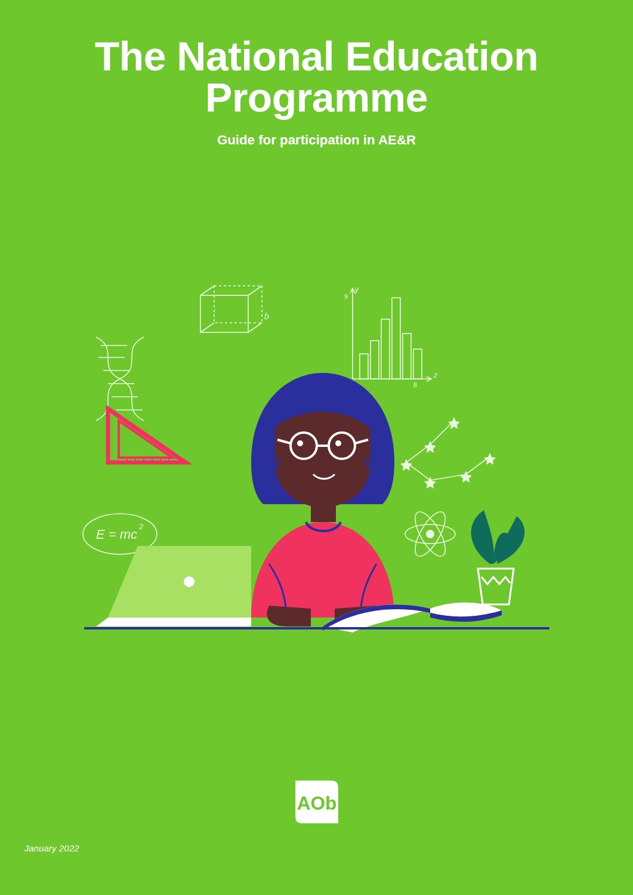The National Education
Programme
Guide for participation in AE&R
b y z 9 0 8 E = mc 2
AOb
January 2022